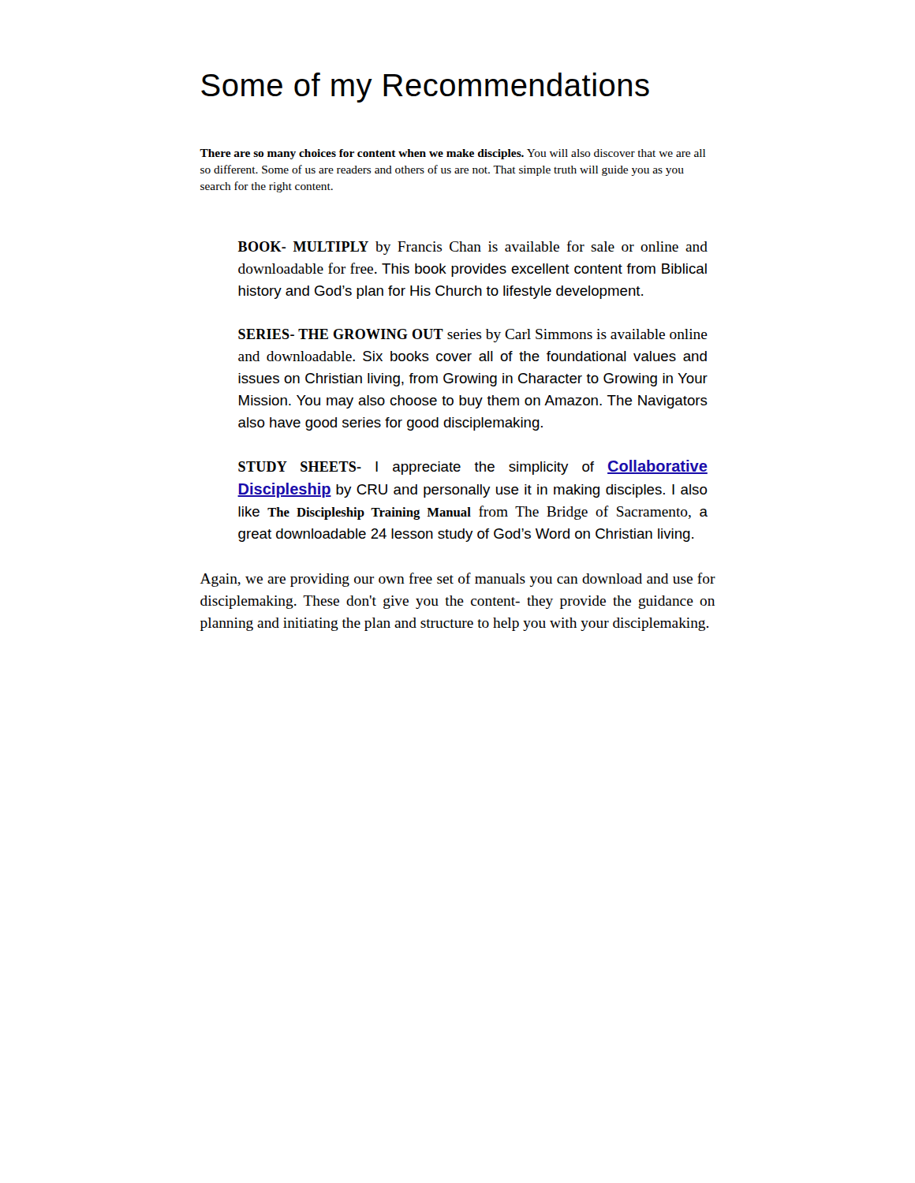Some of my Recommendations
There are so many choices for content when we make disciples. You will also discover that we are all so different. Some of us are readers and others of us are not. That simple truth will guide you as you search for the right content.
Book- Multiply by Francis Chan is available for sale or online and downloadable for free. This book provides excellent content from Biblical history and God’s plan for His Church to lifestyle development.
Series- The Growing Out series by Carl Simmons is available online and downloadable. Six books cover all of the foundational values and issues on Christian living, from Growing in Character to Growing in Your Mission. You may also choose to buy them on Amazon. The Navigators also have good series for good disciplemaking.
Study Sheets- I appreciate the simplicity of Collaborative Discipleship by CRU and personally use it in making disciples. I also like The Discipleship Training Manual from The Bridge of Sacramento, a great downloadable 24 lesson study of God’s Word on Christian living.
Again, we are providing our own free set of manuals you can download and use for disciplemaking. These don't give you the content- they provide the guidance on planning and initiating the plan and structure to help you with your disciplemaking.